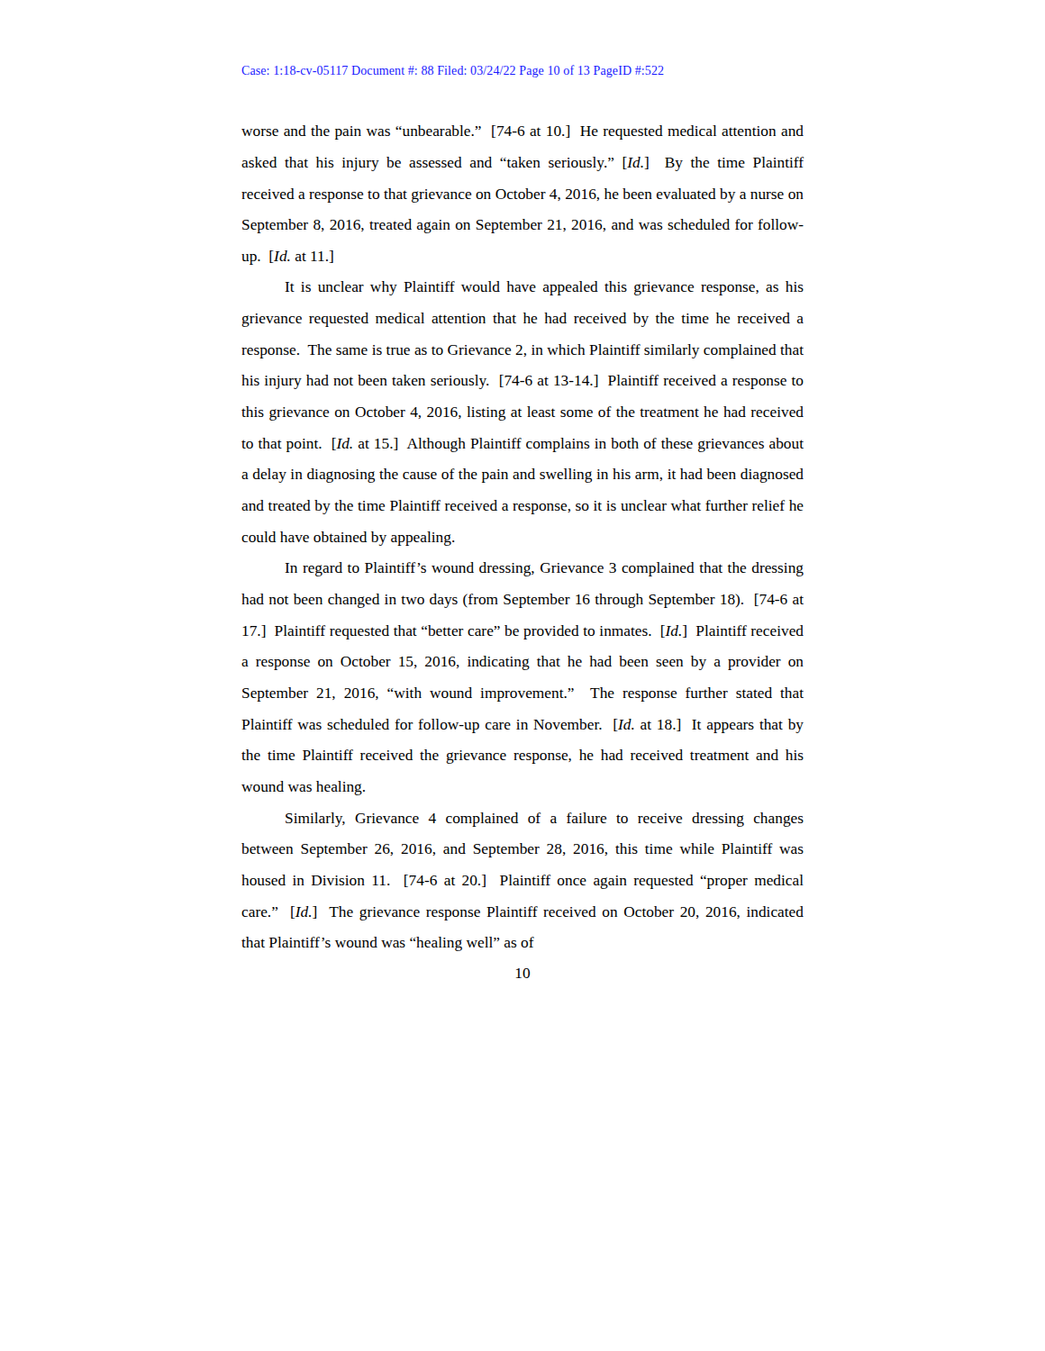Case: 1:18-cv-05117 Document #: 88 Filed: 03/24/22 Page 10 of 13 PageID #:522
worse and the pain was “unbearable.” [74-6 at 10.] He requested medical attention and asked that his injury be assessed and “taken seriously.” [Id.] By the time Plaintiff received a response to that grievance on October 4, 2016, he been evaluated by a nurse on September 8, 2016, treated again on September 21, 2016, and was scheduled for follow-up. [Id. at 11.]
It is unclear why Plaintiff would have appealed this grievance response, as his grievance requested medical attention that he had received by the time he received a response. The same is true as to Grievance 2, in which Plaintiff similarly complained that his injury had not been taken seriously. [74-6 at 13-14.] Plaintiff received a response to this grievance on October 4, 2016, listing at least some of the treatment he had received to that point. [Id. at 15.] Although Plaintiff complains in both of these grievances about a delay in diagnosing the cause of the pain and swelling in his arm, it had been diagnosed and treated by the time Plaintiff received a response, so it is unclear what further relief he could have obtained by appealing.
In regard to Plaintiff’s wound dressing, Grievance 3 complained that the dressing had not been changed in two days (from September 16 through September 18). [74-6 at 17.] Plaintiff requested that “better care” be provided to inmates. [Id.] Plaintiff received a response on October 15, 2016, indicating that he had been seen by a provider on September 21, 2016, “with wound improvement.” The response further stated that Plaintiff was scheduled for follow-up care in November. [Id. at 18.] It appears that by the time Plaintiff received the grievance response, he had received treatment and his wound was healing.
Similarly, Grievance 4 complained of a failure to receive dressing changes between September 26, 2016, and September 28, 2016, this time while Plaintiff was housed in Division 11. [74-6 at 20.] Plaintiff once again requested “proper medical care.” [Id.] The grievance response Plaintiff received on October 20, 2016, indicated that Plaintiff’s wound was “healing well” as of
10